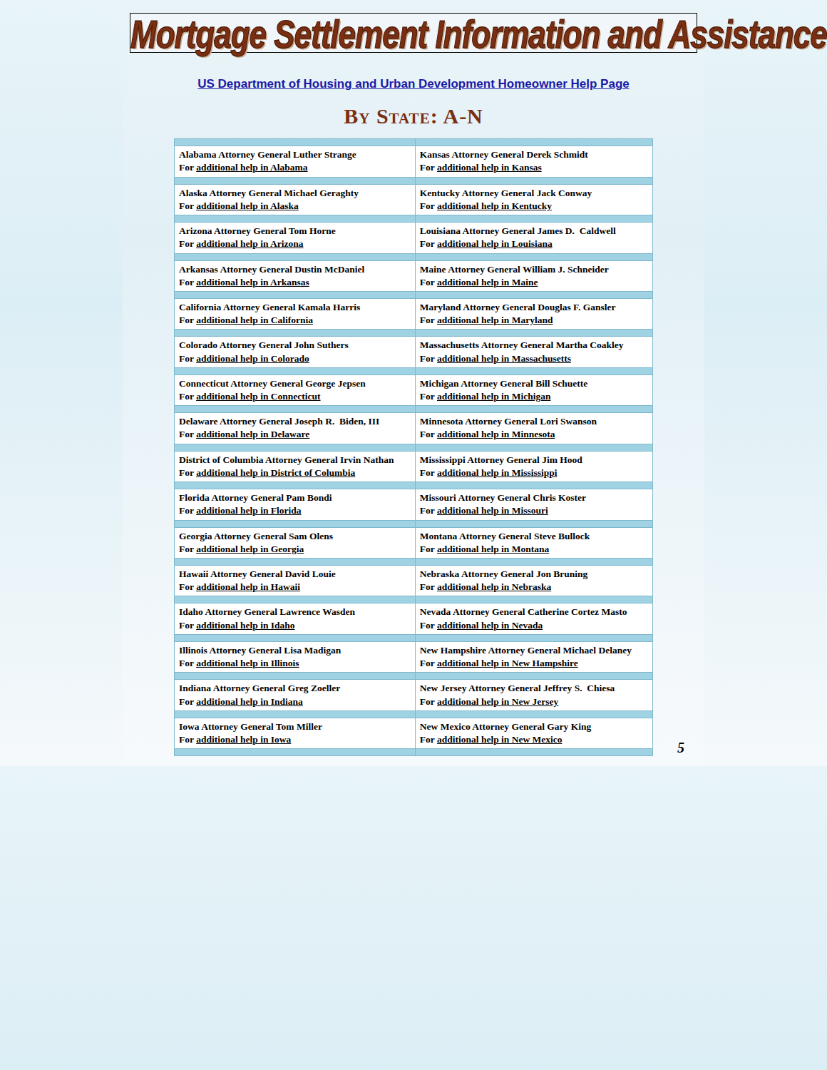Mortgage Settlement Information and Assistance
US Department of Housing and Urban Development Homeowner Help Page
By State: A-N
| Alabama Attorney General Luther Strange For additional help in Alabama | Kansas Attorney General Derek Schmidt For additional help in Kansas |
| Alaska Attorney General Michael Geraghty For additional help in Alaska | Kentucky Attorney General Jack Conway For additional help in Kentucky |
| Arizona Attorney General Tom Horne For additional help in Arizona | Louisiana Attorney General James D. Caldwell For additional help in Louisiana |
| Arkansas Attorney General Dustin McDaniel For additional help in Arkansas | Maine Attorney General William J. Schneider For additional help in Maine |
| California Attorney General Kamala Harris For additional help in California | Maryland Attorney General Douglas F. Gansler For additional help in Maryland |
| Colorado Attorney General John Suthers For additional help in Colorado | Massachusetts Attorney General Martha Coakley For additional help in Massachusetts |
| Connecticut Attorney General George Jepsen For additional help in Connecticut | Michigan Attorney General Bill Schuette For additional help in Michigan |
| Delaware Attorney General Joseph R. Biden, III For additional help in Delaware | Minnesota Attorney General Lori Swanson For additional help in Minnesota |
| District of Columbia Attorney General Irvin Nathan For additional help in District of Columbia | Mississippi Attorney General Jim Hood For additional help in Mississippi |
| Florida Attorney General Pam Bondi For additional help in Florida | Missouri Attorney General Chris Koster For additional help in Missouri |
| Georgia Attorney General Sam Olens For additional help in Georgia | Montana Attorney General Steve Bullock For additional help in Montana |
| Hawaii Attorney General David Louie For additional help in Hawaii | Nebraska Attorney General Jon Bruning For additional help in Nebraska |
| Idaho Attorney General Lawrence Wasden For additional help in Idaho | Nevada Attorney General Catherine Cortez Masto For additional help in Nevada |
| Illinois Attorney General Lisa Madigan For additional help in Illinois | New Hampshire Attorney General Michael Delaney For additional help in New Hampshire |
| Indiana Attorney General Greg Zoeller For additional help in Indiana | New Jersey Attorney General Jeffrey S. Chiesa For additional help in New Jersey |
| Iowa Attorney General Tom Miller For additional help in Iowa | New Mexico Attorney General Gary King For additional help in New Mexico |
5